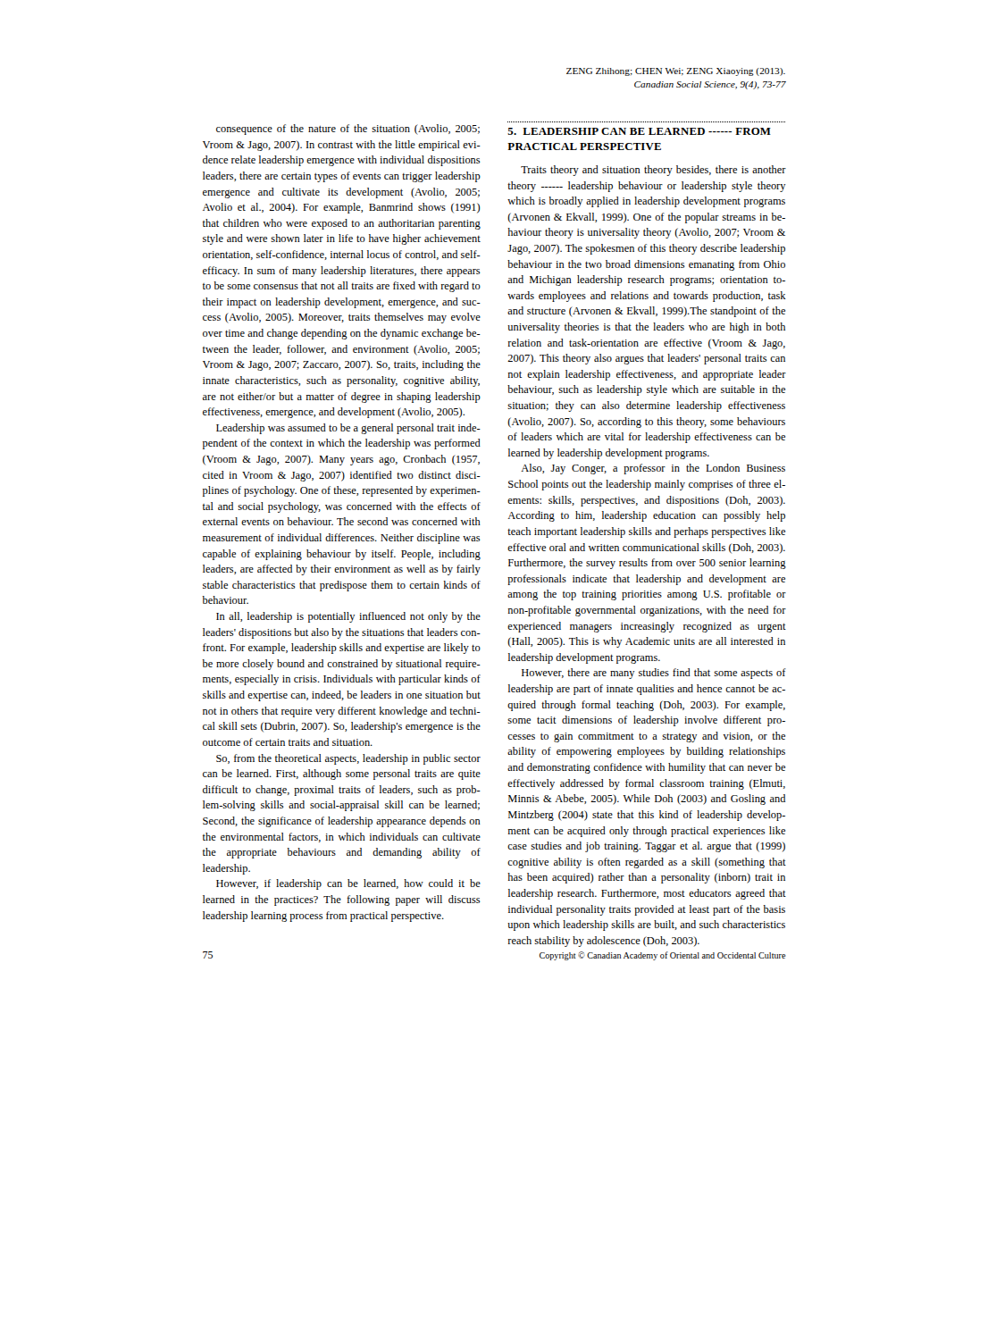ZENG Zhihong; CHEN Wei; ZENG Xiaoying (2013). Canadian Social Science, 9(4), 73-77
consequence of the nature of the situation (Avolio, 2005; Vroom & Jago, 2007). In contrast with the little empirical evidence relate leadership emergence with individual dispositions leaders, there are certain types of events can trigger leadership emergence and cultivate its development (Avolio, 2005; Avolio et al., 2004). For example, Banmrind shows (1991) that children who were exposed to an authoritarian parenting style and were shown later in life to have higher achievement orientation, self-confidence, internal locus of control, and self-efficacy. In sum of many leadership literatures, there appears to be some consensus that not all traits are fixed with regard to their impact on leadership development, emergence, and success (Avolio, 2005). Moreover, traits themselves may evolve over time and change depending on the dynamic exchange between the leader, follower, and environment (Avolio, 2005; Vroom & Jago, 2007; Zaccaro, 2007). So, traits, including the innate characteristics, such as personality, cognitive ability, are not either/or but a matter of degree in shaping leadership effectiveness, emergence, and development (Avolio, 2005).
Leadership was assumed to be a general personal trait independent of the context in which the leadership was performed (Vroom & Jago, 2007). Many years ago, Cronbach (1957, cited in Vroom & Jago, 2007) identified two distinct disciplines of psychology. One of these, represented by experimental and social psychology, was concerned with the effects of external events on behaviour. The second was concerned with measurement of individual differences. Neither discipline was capable of explaining behaviour by itself. People, including leaders, are affected by their environment as well as by fairly stable characteristics that predispose them to certain kinds of behaviour.
In all, leadership is potentially influenced not only by the leaders' dispositions but also by the situations that leaders confront. For example, leadership skills and expertise are likely to be more closely bound and constrained by situational requirements, especially in crisis. Individuals with particular kinds of skills and expertise can, indeed, be leaders in one situation but not in others that require very different knowledge and technical skill sets (Dubrin, 2007). So, leadership's emergence is the outcome of certain traits and situation.
So, from the theoretical aspects, leadership in public sector can be learned. First, although some personal traits are quite difficult to change, proximal traits of leaders, such as problem-solving skills and social-appraisal skill can be learned; Second, the significance of leadership appearance depends on the environmental factors, in which individuals can cultivate the appropriate behaviours and demanding ability of leadership.
However, if leadership can be learned, how could it be learned in the practices? The following paper will discuss leadership learning process from practical perspective.
5. Leadership Can Be Learned ------ From Practical Perspective
Traits theory and situation theory besides, there is another theory ------ leadership behaviour or leadership style theory which is broadly applied in leadership development programs (Arvonen & Ekvall, 1999). One of the popular streams in behaviour theory is universality theory (Avolio, 2007; Vroom & Jago, 2007). The spokesmen of this theory describe leadership behaviour in the two broad dimensions emanating from Ohio and Michigan leadership research programs; orientation towards employees and relations and towards production, task and structure (Arvonen & Ekvall, 1999).The standpoint of the universality theories is that the leaders who are high in both relation and task-orientation are effective (Vroom & Jago, 2007). This theory also argues that leaders' personal traits can not explain leadership effectiveness, and appropriate leader behaviour, such as leadership style which are suitable in the situation; they can also determine leadership effectiveness (Avolio, 2007). So, according to this theory, some behaviours of leaders which are vital for leadership effectiveness can be learned by leadership development programs.
Also, Jay Conger, a professor in the London Business School points out the leadership mainly comprises of three elements: skills, perspectives, and dispositions (Doh, 2003). According to him, leadership education can possibly help teach important leadership skills and perhaps perspectives like effective oral and written communicational skills (Doh, 2003). Furthermore, the survey results from over 500 senior learning professionals indicate that leadership and development are among the top training priorities among U.S. profitable or non-profitable governmental organizations, with the need for experienced managers increasingly recognized as urgent (Hall, 2005). This is why Academic units are all interested in leadership development programs.
However, there are many studies find that some aspects of leadership are part of innate qualities and hence cannot be acquired through formal teaching (Doh, 2003). For example, some tacit dimensions of leadership involve different processes to gain commitment to a strategy and vision, or the ability of empowering employees by building relationships and demonstrating confidence with humility that can never be effectively addressed by formal classroom training (Elmuti, Minnis & Abebe, 2005). While Doh (2003) and Gosling and Mintzberg (2004) state that this kind of leadership development can be acquired only through practical experiences like case studies and job training. Taggar et al. argue that (1999) cognitive ability is often regarded as a skill (something that has been acquired) rather than a personality (inborn) trait in leadership research. Furthermore, most educators agreed that individual personality traits provided at least part of the basis upon which leadership skills are built, and such characteristics reach stability by adolescence (Doh, 2003).
75 Copyright © Canadian Academy of Oriental and Occidental Culture